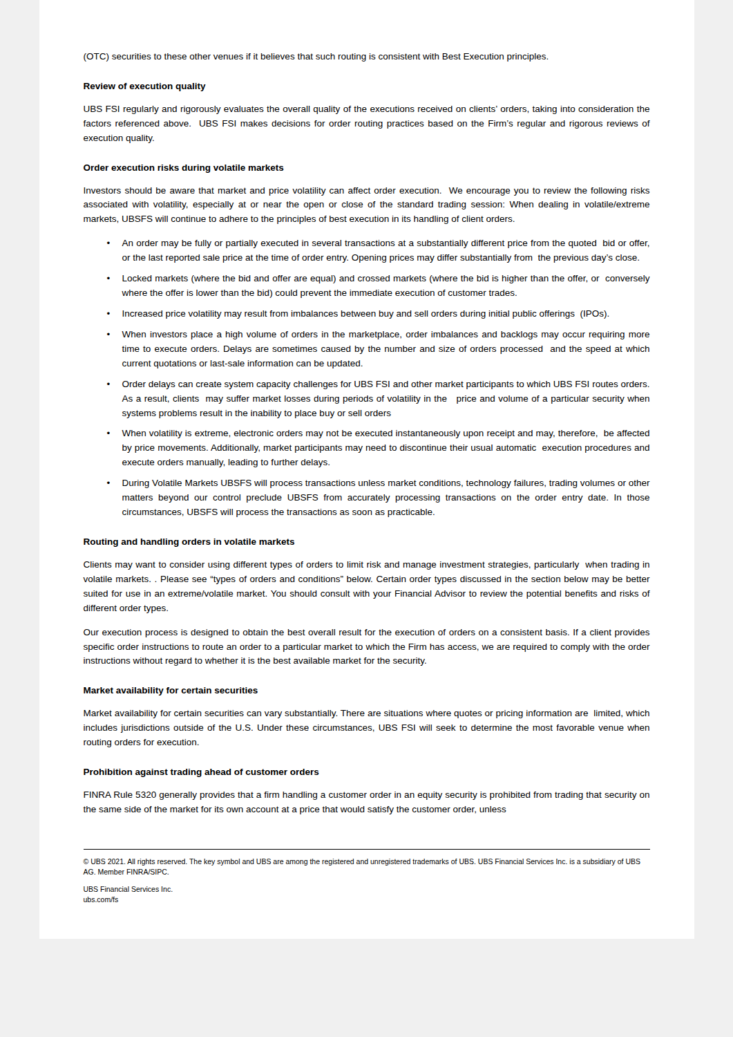(OTC) securities to these other venues if it believes that such routing is consistent with Best Execution principles.
Review of execution quality
UBS FSI regularly and rigorously evaluates the overall quality of the executions received on clients’ orders, taking into consideration the factors referenced above. UBS FSI makes decisions for order routing practices based on the Firm’s regular and rigorous reviews of execution quality.
Order execution risks during volatile markets
Investors should be aware that market and price volatility can affect order execution. We encourage you to review the following risks associated with volatility, especially at or near the open or close of the standard trading session: When dealing in volatile/extreme markets, UBSFS will continue to adhere to the principles of best execution in its handling of client orders.
An order may be fully or partially executed in several transactions at a substantially different price from the quoted bid or offer, or the last reported sale price at the time of order entry. Opening prices may differ substantially from the previous day’s close.
Locked markets (where the bid and offer are equal) and crossed markets (where the bid is higher than the offer, or conversely where the offer is lower than the bid) could prevent the immediate execution of customer trades.
Increased price volatility may result from imbalances between buy and sell orders during initial public offerings (IPOs).
When investors place a high volume of orders in the marketplace, order imbalances and backlogs may occur requiring more time to execute orders. Delays are sometimes caused by the number and size of orders processed and the speed at which current quotations or last-sale information can be updated.
Order delays can create system capacity challenges for UBS FSI and other market participants to which UBS FSI routes orders. As a result, clients may suffer market losses during periods of volatility in the price and volume of a particular security when systems problems result in the inability to place buy or sell orders
When volatility is extreme, electronic orders may not be executed instantaneously upon receipt and may, therefore, be affected by price movements. Additionally, market participants may need to discontinue their usual automatic execution procedures and execute orders manually, leading to further delays.
During Volatile Markets UBSFS will process transactions unless market conditions, technology failures, trading volumes or other matters beyond our control preclude UBSFS from accurately processing transactions on the order entry date. In those circumstances, UBSFS will process the transactions as soon as practicable.
Routing and handling orders in volatile markets
Clients may want to consider using different types of orders to limit risk and manage investment strategies, particularly when trading in volatile markets. . Please see “types of orders and conditions” below. Certain order types discussed in the section below may be better suited for use in an extreme/volatile market. You should consult with your Financial Advisor to review the potential benefits and risks of different order types.
Our execution process is designed to obtain the best overall result for the execution of orders on a consistent basis. If a client provides specific order instructions to route an order to a particular market to which the Firm has access, we are required to comply with the order instructions without regard to whether it is the best available market for the security.
Market availability for certain securities
Market availability for certain securities can vary substantially. There are situations where quotes or pricing information are limited, which includes jurisdictions outside of the U.S. Under these circumstances, UBS FSI will seek to determine the most favorable venue when routing orders for execution.
Prohibition against trading ahead of customer orders
FINRA Rule 5320 generally provides that a firm handling a customer order in an equity security is prohibited from trading that security on the same side of the market for its own account at a price that would satisfy the customer order, unless
© UBS 2021. All rights reserved. The key symbol and UBS are among the registered and unregistered trademarks of UBS. UBS Financial Services Inc. is a subsidiary of UBS AG. Member FINRA/SIPC.
UBS Financial Services Inc.
ubs.com/fs